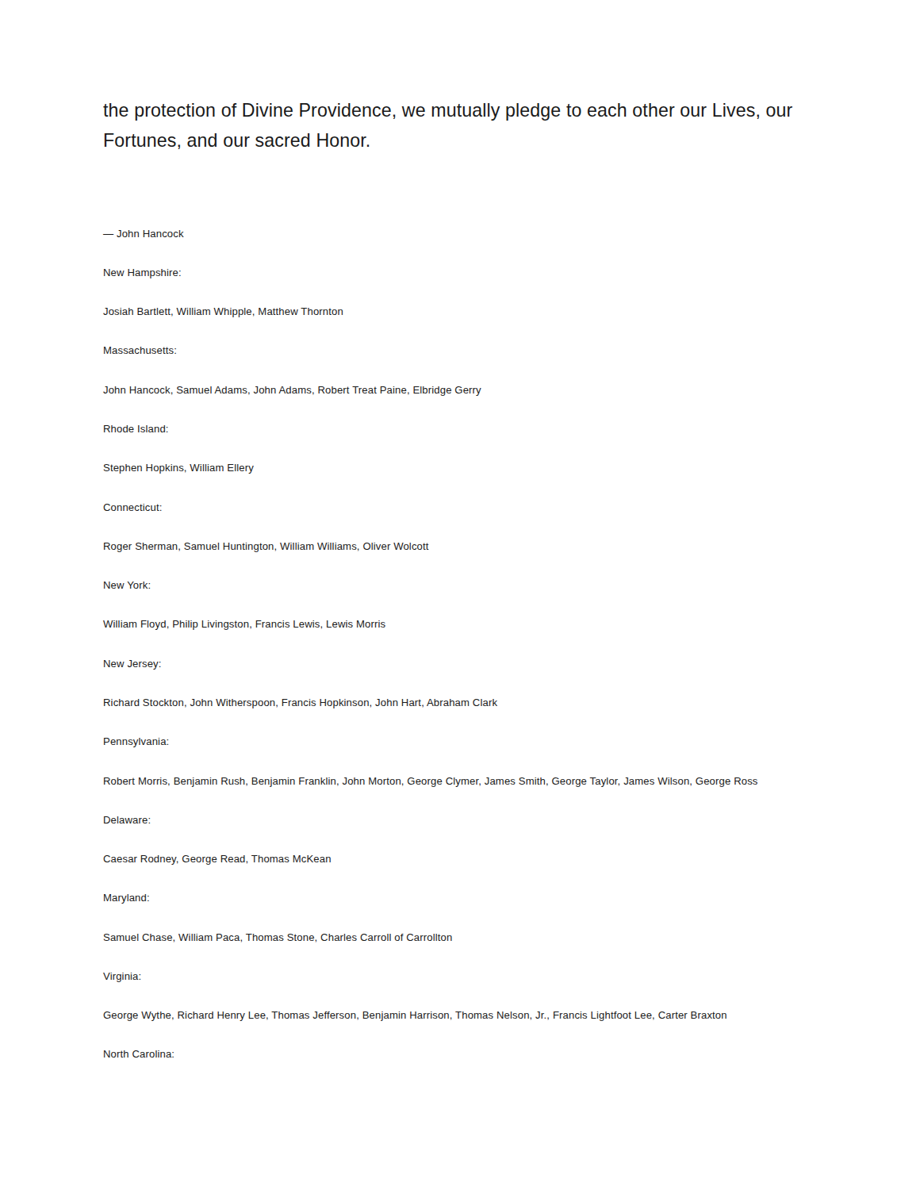the protection of Divine Providence, we mutually pledge to each other our Lives, our Fortunes, and our sacred Honor.
— John Hancock
New Hampshire:
Josiah Bartlett, William Whipple, Matthew Thornton
Massachusetts:
John Hancock, Samuel Adams, John Adams, Robert Treat Paine, Elbridge Gerry
Rhode Island:
Stephen Hopkins, William Ellery
Connecticut:
Roger Sherman, Samuel Huntington, William Williams, Oliver Wolcott
New York:
William Floyd, Philip Livingston, Francis Lewis, Lewis Morris
New Jersey:
Richard Stockton, John Witherspoon, Francis Hopkinson, John Hart, Abraham Clark
Pennsylvania:
Robert Morris, Benjamin Rush, Benjamin Franklin, John Morton, George Clymer, James Smith, George Taylor, James Wilson, George Ross
Delaware:
Caesar Rodney, George Read, Thomas McKean
Maryland:
Samuel Chase, William Paca, Thomas Stone, Charles Carroll of Carrollton
Virginia:
George Wythe, Richard Henry Lee, Thomas Jefferson, Benjamin Harrison, Thomas Nelson, Jr., Francis Lightfoot Lee, Carter Braxton
North Carolina: